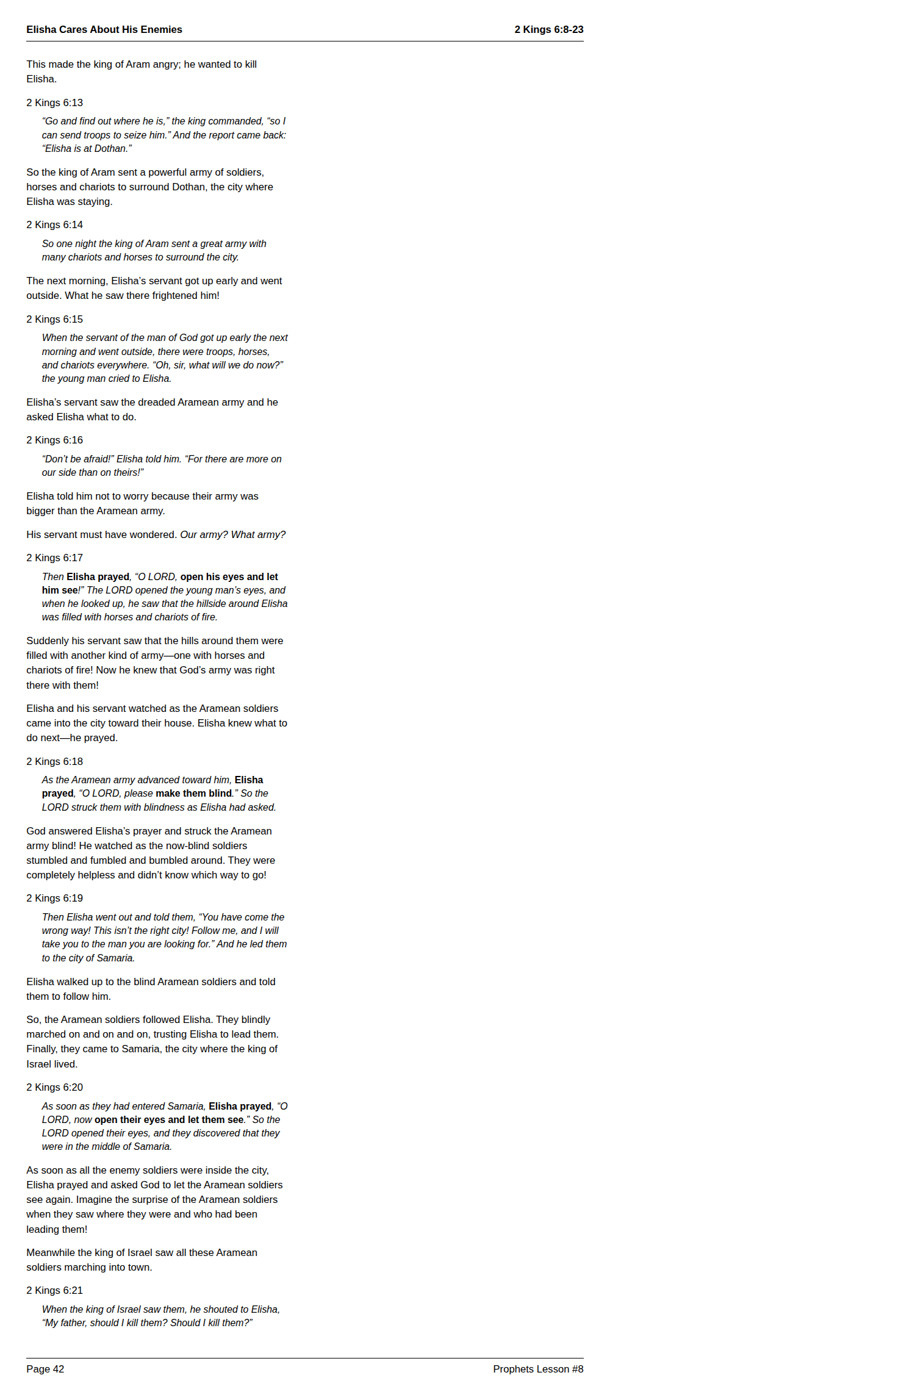Elisha Cares About His Enemies 2 Kings 6:8-23
This made the king of Aram angry; he wanted to kill Elisha.
2 Kings 6:13
“Go and find out where he is,” the king commanded, “so I can send troops to seize him.” And the report came back: “Elisha is at Dothan.”
So the king of Aram sent a powerful army of soldiers, horses and chariots to surround Dothan, the city where Elisha was staying.
2 Kings 6:14
So one night the king of Aram sent a great army with many chariots and horses to surround the city.
The next morning, Elisha’s servant got up early and went outside. What he saw there frightened him!
2 Kings 6:15
When the servant of the man of God got up early the next morning and went outside, there were troops, horses, and chariots everywhere. “Oh, sir, what will we do now?” the young man cried to Elisha.
Elisha’s servant saw the dreaded Aramean army and he asked Elisha what to do.
2 Kings 6:16
“Don’t be afraid!” Elisha told him. “For there are more on our side than on theirs!”
Elisha told him not to worry because their army was bigger than the Aramean army.
His servant must have wondered. Our army? What army?
2 Kings 6:17
Then Elisha prayed, “O LORD, open his eyes and let him see!” The LORD opened the young man’s eyes, and when he looked up, he saw that the hillside around Elisha was filled with horses and chariots of fire.
Suddenly his servant saw that the hills around them were filled with another kind of army—one with horses and chariots of fire! Now he knew that God’s army was right there with them!
Elisha and his servant watched as the Aramean soldiers came into the city toward their house. Elisha knew what to do next—he prayed.
2 Kings 6:18
As the Aramean army advanced toward him, Elisha prayed, “O LORD, please make them blind.” So the LORD struck them with blindness as Elisha had asked.
God answered Elisha’s prayer and struck the Aramean army blind! He watched as the now-blind soldiers stumbled and fumbled and bumbled around. They were completely helpless and didn’t know which way to go!
2 Kings 6:19
Then Elisha went out and told them, “You have come the wrong way! This isn’t the right city! Follow me, and I will take you to the man you are looking for.” And he led them to the city of Samaria.
Elisha walked up to the blind Aramean soldiers and told them to follow him.
So, the Aramean soldiers followed Elisha. They blindly marched on and on and on, trusting Elisha to lead them. Finally, they came to Samaria, the city where the king of Israel lived.
2 Kings 6:20
As soon as they had entered Samaria, Elisha prayed, “O LORD, now open their eyes and let them see.” So the LORD opened their eyes, and they discovered that they were in the middle of Samaria.
As soon as all the enemy soldiers were inside the city, Elisha prayed and asked God to let the Aramean soldiers see again. Imagine the surprise of the Aramean soldiers when they saw where they were and who had been leading them!
Meanwhile the king of Israel saw all these Aramean soldiers marching into town.
2 Kings 6:21
When the king of Israel saw them, he shouted to Elisha, “My father, should I kill them? Should I kill them?”
Page 42 Prophets Lesson #8